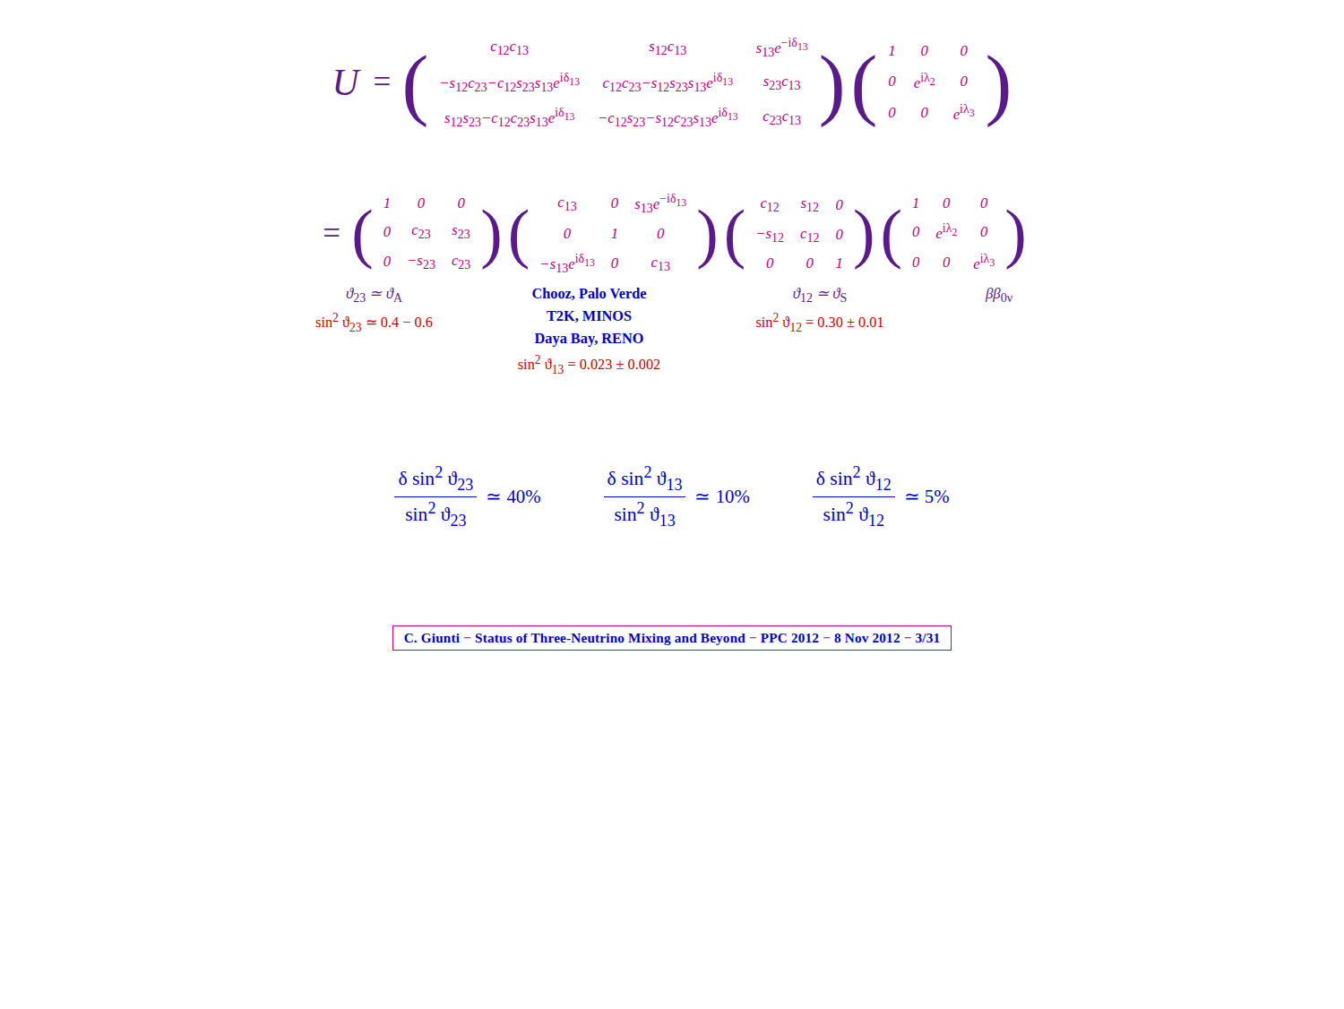U=
| c 12 c 13 | s 12 c 13 | s 13 e −iδ 13 |
| −s 12 c 23 −c 12 s 23 s 13 e iδ 13 | c 12 c 23 −s 12 s 23 s 13 e iδ 13 | s 23 c 13 |
| s 12 s 23 −c 12 c 23 s 13 e iδ 13 | −c 12 s 23 −s 12 c 23 s 13 e iδ 13 | c 23 c 13 |
| 1 | 0 | 0 |
| 0 | e iλ 2 | 0 |
| 0 | 0 | e iλ 3 |
=
| 1 | 0 | 0 |
| 0 | c 23 | s 23 |
| 0 | −s 23 | c 23 |
| c 13 | 0 | s 13 e −iδ 13 |
| 0 | 1 | 0 |
| −s 13 e iδ 13 | 0 | c 13 |
| c 12 | s 12 | 0 |
| −s 12 | c 12 | 0 |
| 0 | 0 | 1 |
| 1 | 0 | 0 |
| 0 | e iλ 2 | 0 |
| 0 | 0 | e iλ 3 |
ϑ23 ≃ ϑA sin2 ϑ23 ≃ 0.4 − 0.6
Chooz, Palo Verde T2K, MINOS Daya Bay, RENO sin2 ϑ13 = 0.023 ± 0.002
ϑ12 ≃ ϑS sin2 ϑ12 = 0.30 ± 0.01
ββ0ν
δ sin2 ϑ23 sin2 ϑ23 ≃ 40%
δ sin2 ϑ13 sin2 ϑ13 ≃ 10%
δ sin2 ϑ12 sin2 ϑ12 ≃ 5%
C. Giunti − Status of Three-Neutrino Mixing and Beyond − PPC 2012 − 8 Nov 2012 − 3/31